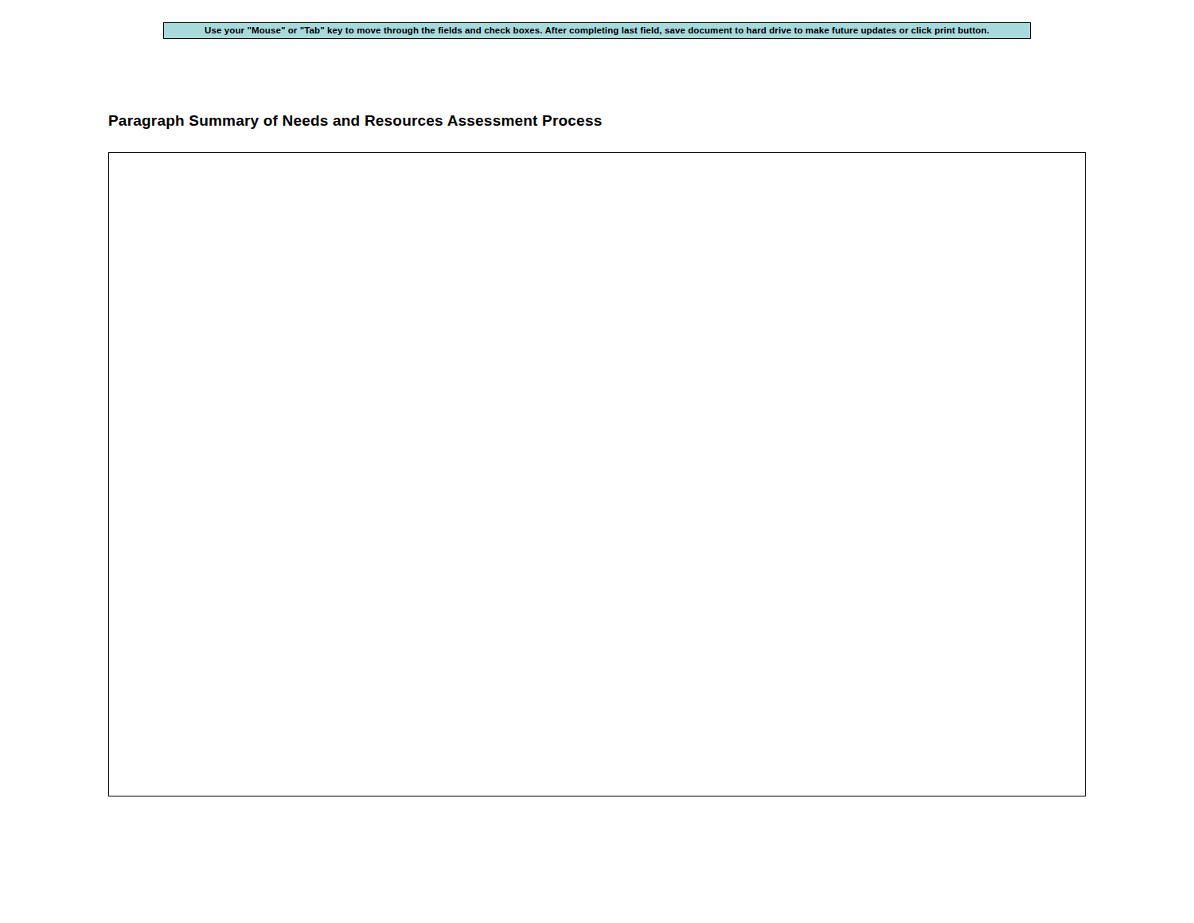Use your "Mouse" or "Tab" key to move through the fields and check boxes. After completing last field, save document to hard drive to make future updates or click print button.
Paragraph Summary of Needs and Resources Assessment Process